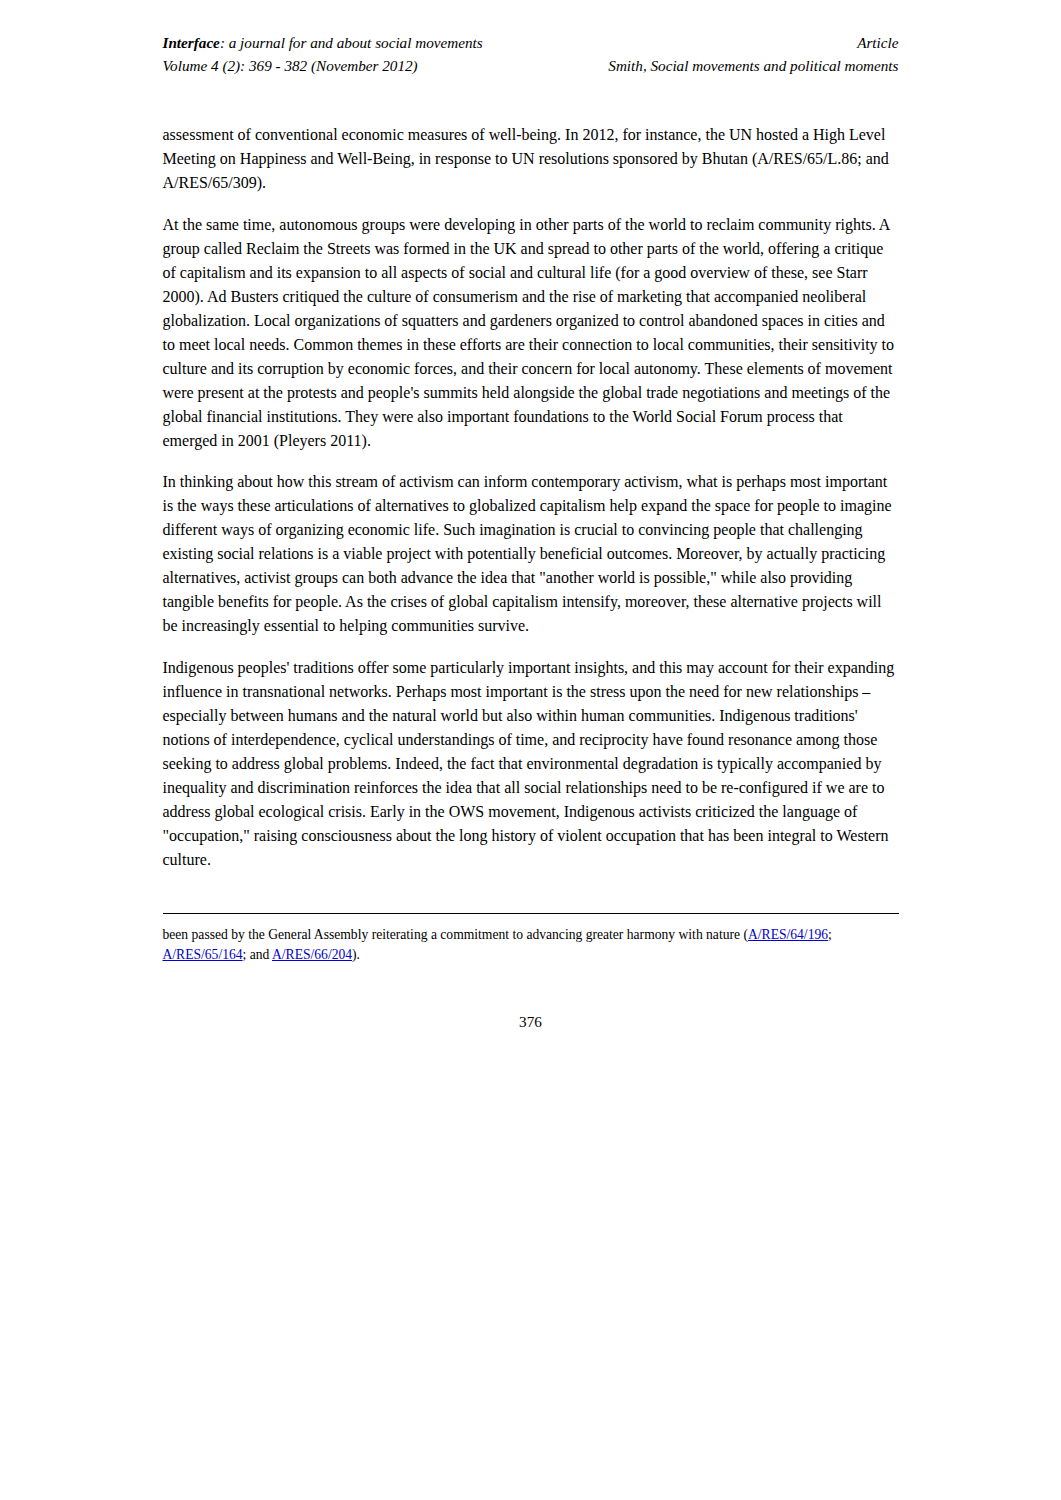Interface: a journal for and about social movements Article
Volume 4 (2): 369 - 382 (November 2012) Smith, Social movements and political moments
assessment of conventional economic measures of well-being. In 2012, for instance, the UN hosted a High Level Meeting on Happiness and Well-Being, in response to UN resolutions sponsored by Bhutan (A/RES/65/L.86; and A/RES/65/309).
At the same time, autonomous groups were developing in other parts of the world to reclaim community rights. A group called Reclaim the Streets was formed in the UK and spread to other parts of the world, offering a critique of capitalism and its expansion to all aspects of social and cultural life (for a good overview of these, see Starr 2000). Ad Busters critiqued the culture of consumerism and the rise of marketing that accompanied neoliberal globalization. Local organizations of squatters and gardeners organized to control abandoned spaces in cities and to meet local needs. Common themes in these efforts are their connection to local communities, their sensitivity to culture and its corruption by economic forces, and their concern for local autonomy. These elements of movement were present at the protests and people's summits held alongside the global trade negotiations and meetings of the global financial institutions. They were also important foundations to the World Social Forum process that emerged in 2001 (Pleyers 2011).
In thinking about how this stream of activism can inform contemporary activism, what is perhaps most important is the ways these articulations of alternatives to globalized capitalism help expand the space for people to imagine different ways of organizing economic life. Such imagination is crucial to convincing people that challenging existing social relations is a viable project with potentially beneficial outcomes. Moreover, by actually practicing alternatives, activist groups can both advance the idea that "another world is possible," while also providing tangible benefits for people. As the crises of global capitalism intensify, moreover, these alternative projects will be increasingly essential to helping communities survive.
Indigenous peoples' traditions offer some particularly important insights, and this may account for their expanding influence in transnational networks. Perhaps most important is the stress upon the need for new relationships – especially between humans and the natural world but also within human communities. Indigenous traditions' notions of interdependence, cyclical understandings of time, and reciprocity have found resonance among those seeking to address global problems. Indeed, the fact that environmental degradation is typically accompanied by inequality and discrimination reinforces the idea that all social relationships need to be re-configured if we are to address global ecological crisis. Early in the OWS movement, Indigenous activists criticized the language of "occupation," raising consciousness about the long history of violent occupation that has been integral to Western culture.
been passed by the General Assembly reiterating a commitment to advancing greater harmony with nature (A/RES/64/196; A/RES/65/164; and A/RES/66/204).
376